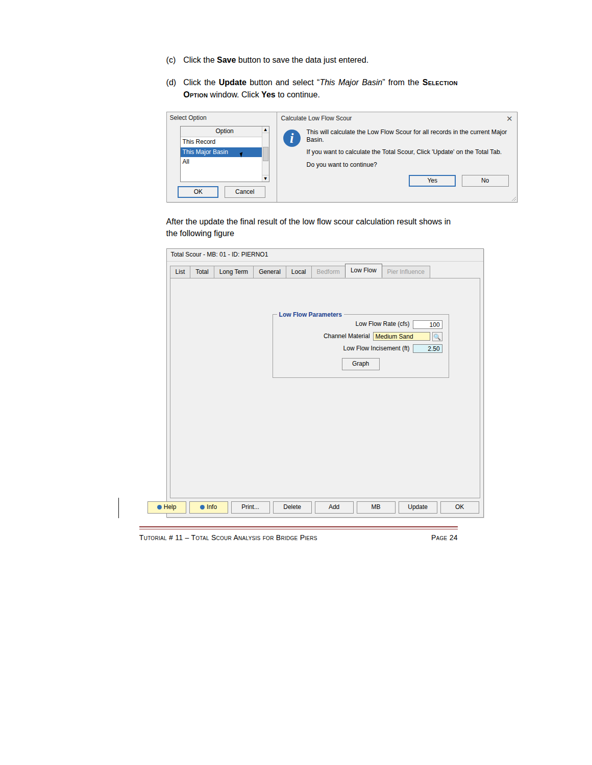(c) Click the Save button to save the data just entered.
(d) Click the Update button and select “This Major Basin” from the Selection Option window. Click Yes to continue.
Select Option
Option
This Record
This Major Basin
All
▲
▼
OK Cancel
Calculate Low Flow Scour ✕
i
This will calculate the Low Flow Scour for all records in the current Major Basin.
If you want to calculate the Total Scour, Click 'Update' on the Total Tab.
Do you want to continue?
Yes No
After the update the final result of the low flow scour calculation result shows in the following figure
Total Scour - MB: 01 - ID: PIERNO1
List Total Long Term General Local Bedform Low Flow Pier Influence
Low Flow Parameters
Low Flow Rate (cfs) 100
Channel Material Medium Sand 🔍
Low Flow Incisement (ft) 2.50
Graph
Help Info Print... Delete Add MB Update OK
Tutorial # 11 – Total Scour Analysis for Bridge Piers Page 24